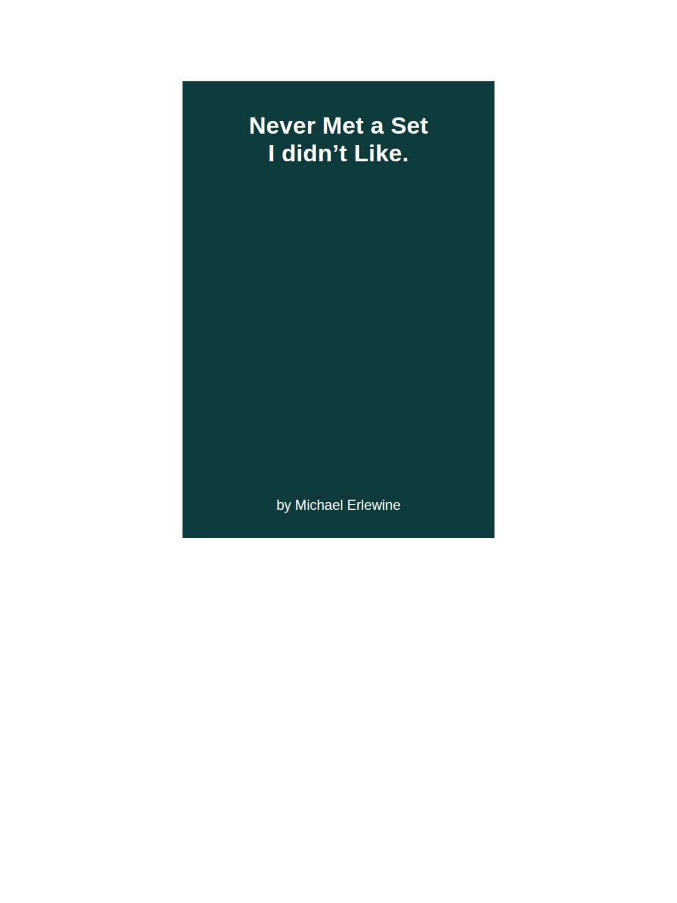Never Met a Set
I didn’t Like.
by Michael Erlewine